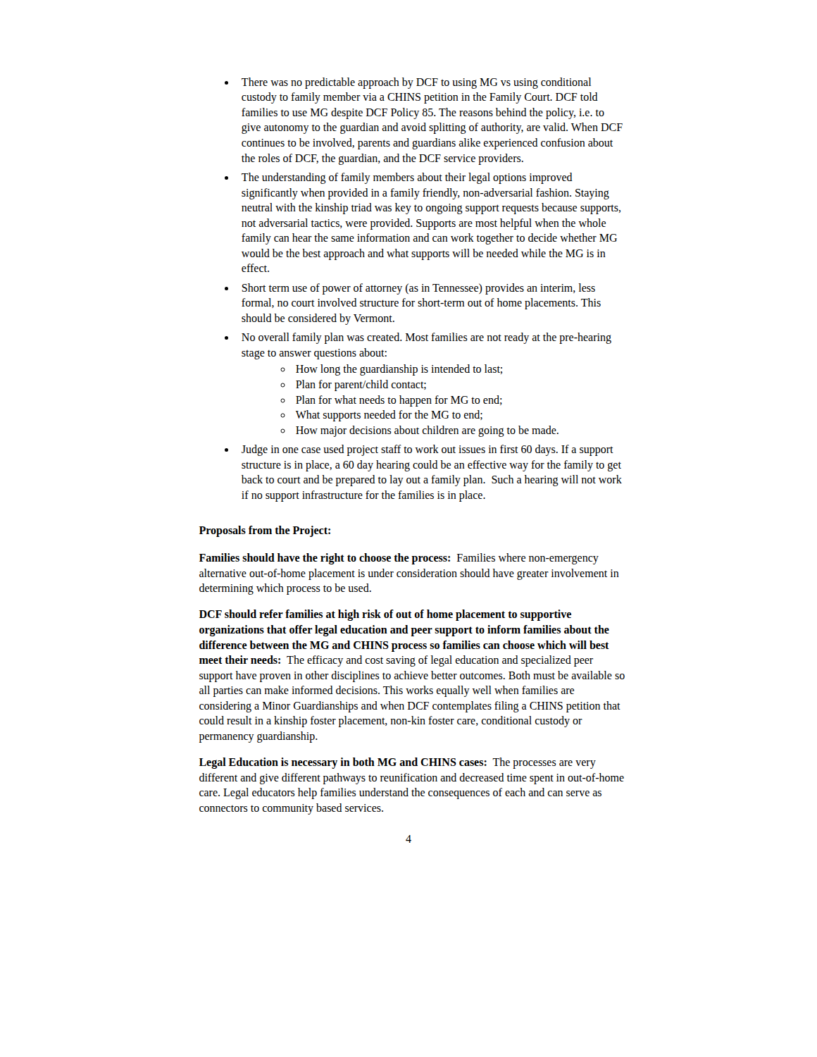There was no predictable approach by DCF to using MG vs using conditional custody to family member via a CHINS petition in the Family Court. DCF told families to use MG despite DCF Policy 85. The reasons behind the policy, i.e. to give autonomy to the guardian and avoid splitting of authority, are valid. When DCF continues to be involved, parents and guardians alike experienced confusion about the roles of DCF, the guardian, and the DCF service providers.
The understanding of family members about their legal options improved significantly when provided in a family friendly, non-adversarial fashion. Staying neutral with the kinship triad was key to ongoing support requests because supports, not adversarial tactics, were provided. Supports are most helpful when the whole family can hear the same information and can work together to decide whether MG would be the best approach and what supports will be needed while the MG is in effect.
Short term use of power of attorney (as in Tennessee) provides an interim, less formal, no court involved structure for short-term out of home placements. This should be considered by Vermont.
No overall family plan was created. Most families are not ready at the pre-hearing stage to answer questions about:
How long the guardianship is intended to last;
Plan for parent/child contact;
Plan for what needs to happen for MG to end;
What supports needed for the MG to end;
How major decisions about children are going to be made.
Judge in one case used project staff to work out issues in first 60 days. If a support structure is in place, a 60 day hearing could be an effective way for the family to get back to court and be prepared to lay out a family plan. Such a hearing will not work if no support infrastructure for the families is in place.
Proposals from the Project:
Families should have the right to choose the process: Families where non-emergency alternative out-of-home placement is under consideration should have greater involvement in determining which process to be used.
DCF should refer families at high risk of out of home placement to supportive organizations that offer legal education and peer support to inform families about the difference between the MG and CHINS process so families can choose which will best meet their needs: The efficacy and cost saving of legal education and specialized peer support have proven in other disciplines to achieve better outcomes. Both must be available so all parties can make informed decisions. This works equally well when families are considering a Minor Guardianships and when DCF contemplates filing a CHINS petition that could result in a kinship foster placement, non-kin foster care, conditional custody or permanency guardianship.
Legal Education is necessary in both MG and CHINS cases: The processes are very different and give different pathways to reunification and decreased time spent in out-of-home care. Legal educators help families understand the consequences of each and can serve as connectors to community based services.
4